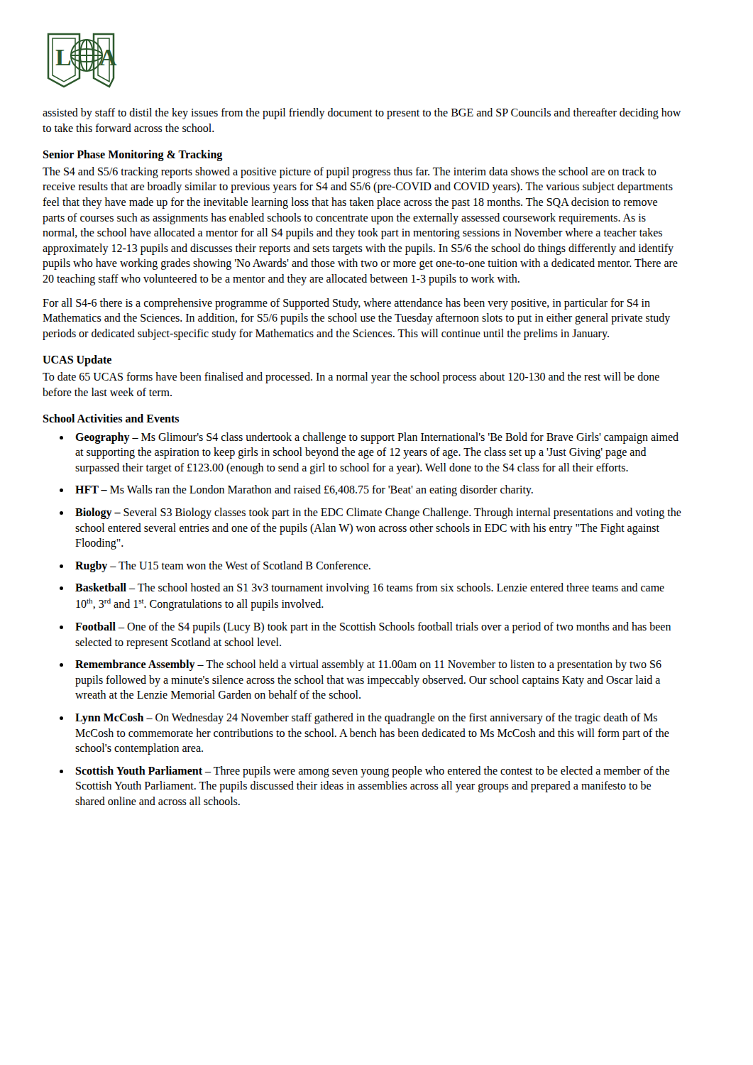L A
assisted by staff to distil the key issues from the pupil friendly document to present to the BGE and SP Councils and thereafter deciding how to take this forward across the school.
Senior Phase Monitoring & Tracking
The S4 and S5/6 tracking reports showed a positive picture of pupil progress thus far. The interim data shows the school are on track to receive results that are broadly similar to previous years for S4 and S5/6 (pre-COVID and COVID years). The various subject departments feel that they have made up for the inevitable learning loss that has taken place across the past 18 months. The SQA decision to remove parts of courses such as assignments has enabled schools to concentrate upon the externally assessed coursework requirements. As is normal, the school have allocated a mentor for all S4 pupils and they took part in mentoring sessions in November where a teacher takes approximately 12-13 pupils and discusses their reports and sets targets with the pupils. In S5/6 the school do things differently and identify pupils who have working grades showing 'No Awards' and those with two or more get one-to-one tuition with a dedicated mentor. There are 20 teaching staff who volunteered to be a mentor and they are allocated between 1-3 pupils to work with.
For all S4-6 there is a comprehensive programme of Supported Study, where attendance has been very positive, in particular for S4 in Mathematics and the Sciences. In addition, for S5/6 pupils the school use the Tuesday afternoon slots to put in either general private study periods or dedicated subject-specific study for Mathematics and the Sciences. This will continue until the prelims in January.
UCAS Update
To date 65 UCAS forms have been finalised and processed. In a normal year the school process about 120-130 and the rest will be done before the last week of term.
School Activities and Events
Geography – Ms Glimour's S4 class undertook a challenge to support Plan International's 'Be Bold for Brave Girls' campaign aimed at supporting the aspiration to keep girls in school beyond the age of 12 years of age. The class set up a 'Just Giving' page and surpassed their target of £123.00 (enough to send a girl to school for a year). Well done to the S4 class for all their efforts.
HFT – Ms Walls ran the London Marathon and raised £6,408.75 for 'Beat' an eating disorder charity.
Biology – Several S3 Biology classes took part in the EDC Climate Change Challenge. Through internal presentations and voting the school entered several entries and one of the pupils (Alan W) won across other schools in EDC with his entry "The Fight against Flooding".
Rugby – The U15 team won the West of Scotland B Conference.
Basketball – The school hosted an S1 3v3 tournament involving 16 teams from six schools. Lenzie entered three teams and came 10th, 3rd and 1st. Congratulations to all pupils involved.
Football – One of the S4 pupils (Lucy B) took part in the Scottish Schools football trials over a period of two months and has been selected to represent Scotland at school level.
Remembrance Assembly – The school held a virtual assembly at 11.00am on 11 November to listen to a presentation by two S6 pupils followed by a minute's silence across the school that was impeccably observed. Our school captains Katy and Oscar laid a wreath at the Lenzie Memorial Garden on behalf of the school.
Lynn McCosh – On Wednesday 24 November staff gathered in the quadrangle on the first anniversary of the tragic death of Ms McCosh to commemorate her contributions to the school. A bench has been dedicated to Ms McCosh and this will form part of the school's contemplation area.
Scottish Youth Parliament – Three pupils were among seven young people who entered the contest to be elected a member of the Scottish Youth Parliament. The pupils discussed their ideas in assemblies across all year groups and prepared a manifesto to be shared online and across all schools.